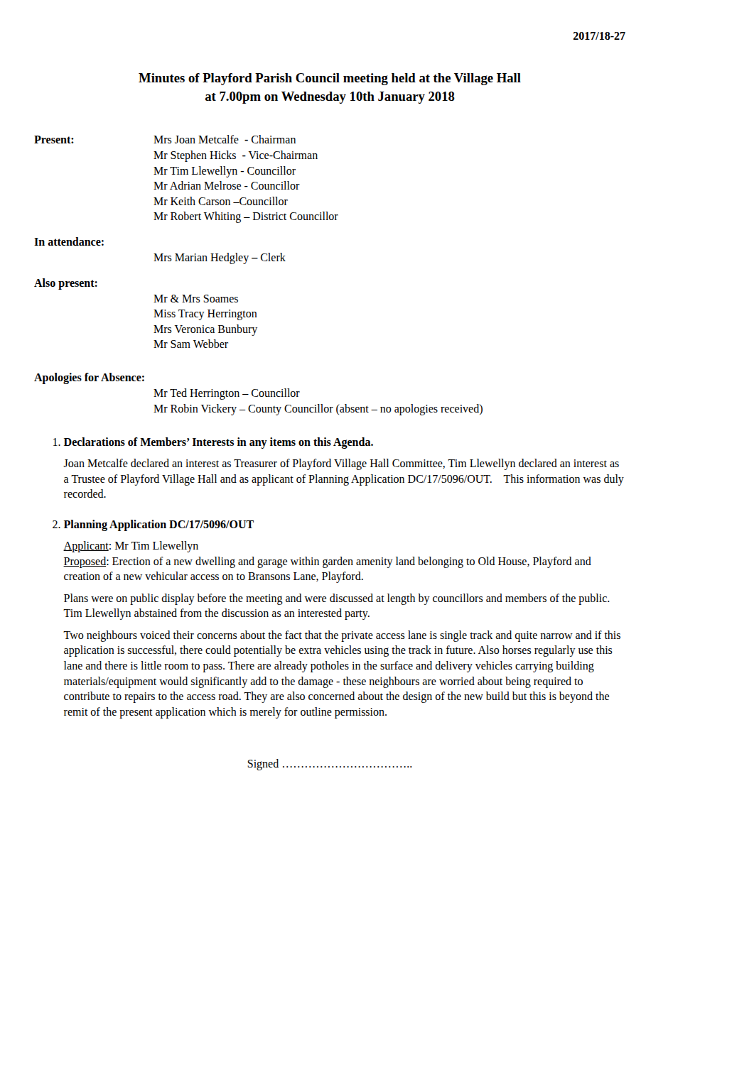2017/18-27
Minutes of Playford Parish Council meeting held at the Village Hall
at 7.00pm on Wednesday 10th January 2018
Present:
Mrs Joan Metcalfe - Chairman
Mr Stephen Hicks - Vice-Chairman
Mr Tim Llewellyn - Councillor
Mr Adrian Melrose - Councillor
Mr Keith Carson –Councillor
Mr Robert Whiting – District Councillor
In attendance:
Mrs Marian Hedgley – Clerk
Also present:
Mr & Mrs Soames
Miss Tracy Herrington
Mrs Veronica Bunbury
Mr Sam Webber
Apologies for Absence:
Mr Ted Herrington – Councillor
Mr Robin Vickery – County Councillor (absent – no apologies received)
Declarations of Members’ Interests in any items on this Agenda.
Joan Metcalfe declared an interest as Treasurer of Playford Village Hall Committee, Tim Llewellyn declared an interest as a Trustee of Playford Village Hall and as applicant of Planning Application DC/17/5096/OUT. This information was duly recorded.
Planning Application DC/17/5096/OUT
Applicant: Mr Tim Llewellyn
Proposed: Erection of a new dwelling and garage within garden amenity land belonging to Old House, Playford and creation of a new vehicular access on to Bransons Lane, Playford.
Plans were on public display before the meeting and were discussed at length by councillors and members of the public. Tim Llewellyn abstained from the discussion as an interested party.
Two neighbours voiced their concerns about the fact that the private access lane is single track and quite narrow and if this application is successful, there could potentially be extra vehicles using the track in future. Also horses regularly use this lane and there is little room to pass. There are already potholes in the surface and delivery vehicles carrying building materials/equipment would significantly add to the damage - these neighbours are worried about being required to contribute to repairs to the access road. They are also concerned about the design of the new build but this is beyond the remit of the present application which is merely for outline permission.
Signed ……………………………..